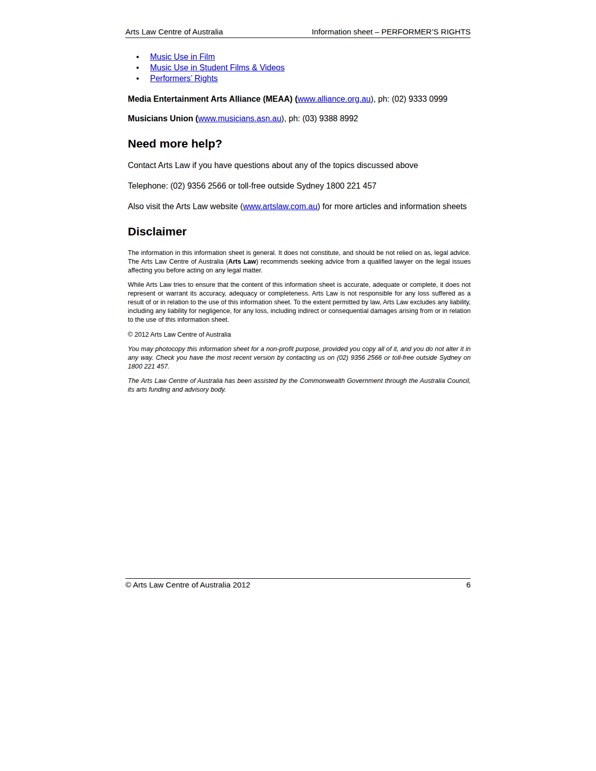Arts Law Centre of Australia
Information sheet – PERFORMER’S RIGHTS
Music Use in Film
Music Use in Student Films & Videos
Performers’ Rights
Media Entertainment Arts Alliance (MEAA) (www.alliance.org.au), ph: (02) 9333 0999
Musicians Union (www.musicians.asn.au), ph: (03) 9388 8992
Need more help?
Contact Arts Law if you have questions about any of the topics discussed above
Telephone: (02) 9356 2566 or toll-free outside Sydney 1800 221 457
Also visit the Arts Law website (www.artslaw.com.au) for more articles and information sheets
Disclaimer
The information in this information sheet is general. It does not constitute, and should be not relied on as, legal advice. The Arts Law Centre of Australia (Arts Law) recommends seeking advice from a qualified lawyer on the legal issues affecting you before acting on any legal matter.
While Arts Law tries to ensure that the content of this information sheet is accurate, adequate or complete, it does not represent or warrant its accuracy, adequacy or completeness. Arts Law is not responsible for any loss suffered as a result of or in relation to the use of this information sheet. To the extent permitted by law, Arts Law excludes any liability, including any liability for negligence, for any loss, including indirect or consequential damages arising from or in relation to the use of this information sheet.
© 2012 Arts Law Centre of Australia
You may photocopy this information sheet for a non-profit purpose, provided you copy all of it, and you do not alter it in any way. Check you have the most recent version by contacting us on (02) 9356 2566 or toll-free outside Sydney on 1800 221 457.
The Arts Law Centre of Australia has been assisted by the Commonwealth Government through the Australia Council, its arts funding and advisory body.
© Arts Law Centre of Australia 2012
6